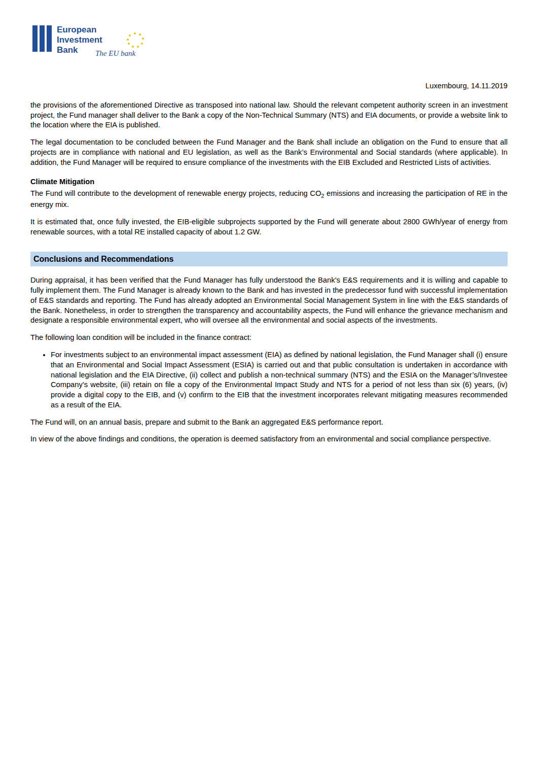European Investment Bank The EU bank
Luxembourg, 14.11.2019
the provisions of the aforementioned Directive as transposed into national law. Should the relevant competent authority screen in an investment project, the Fund manager shall deliver to the Bank a copy of the Non-Technical Summary (NTS) and EIA documents, or provide a website link to the location where the EIA is published.
The legal documentation to be concluded between the Fund Manager and the Bank shall include an obligation on the Fund to ensure that all projects are in compliance with national and EU legislation, as well as the Bank’s Environmental and Social standards (where applicable). In addition, the Fund Manager will be required to ensure compliance of the investments with the EIB Excluded and Restricted Lists of activities.
Climate Mitigation
The Fund will contribute to the development of renewable energy projects, reducing CO2 emissions and increasing the participation of RE in the energy mix.
It is estimated that, once fully invested, the EIB-eligible subprojects supported by the Fund will generate about 2800 GWh/year of energy from renewable sources, with a total RE installed capacity of about 1.2 GW.
Conclusions and Recommendations
During appraisal, it has been verified that the Fund Manager has fully understood the Bank’s E&S requirements and it is willing and capable to fully implement them. The Fund Manager is already known to the Bank and has invested in the predecessor fund with successful implementation of E&S standards and reporting. The Fund has already adopted an Environmental Social Management System in line with the E&S standards of the Bank. Nonetheless, in order to strengthen the transparency and accountability aspects, the Fund will enhance the grievance mechanism and designate a responsible environmental expert, who will oversee all the environmental and social aspects of the investments.
The following loan condition will be included in the finance contract:
For investments subject to an environmental impact assessment (EIA) as defined by national legislation, the Fund Manager shall (i) ensure that an Environmental and Social Impact Assessment (ESIA) is carried out and that public consultation is undertaken in accordance with national legislation and the EIA Directive, (ii) collect and publish a non-technical summary (NTS) and the ESIA on the Manager’s/Investee Company’s website, (iii) retain on file a copy of the Environmental Impact Study and NTS for a period of not less than six (6) years, (iv) provide a digital copy to the EIB, and (v) confirm to the EIB that the investment incorporates relevant mitigating measures recommended as a result of the EIA.
The Fund will, on an annual basis, prepare and submit to the Bank an aggregated E&S performance report.
In view of the above findings and conditions, the operation is deemed satisfactory from an environmental and social compliance perspective.